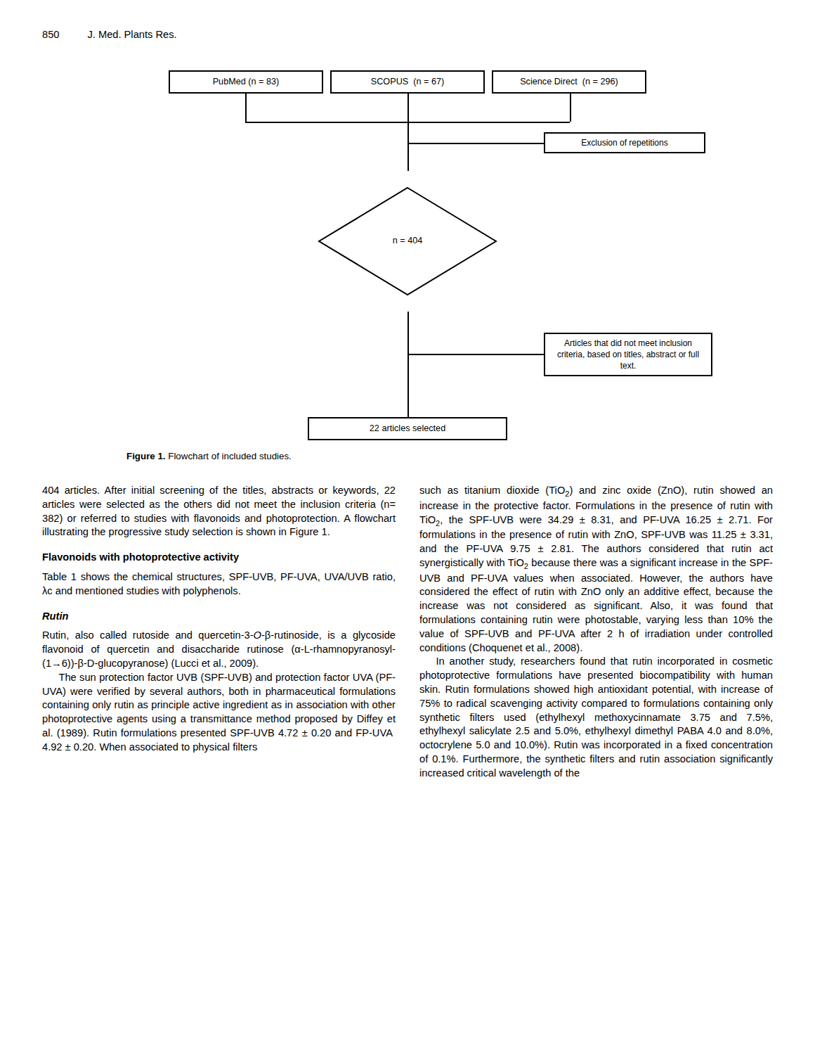850 J. Med. Plants Res.
PubMed (n = 83)
SCOPUS (n = 67)
Science Direct (n = 296)
Exclusion of repetitions
n = 404
Articles that did not meet inclusion criteria, based on titles, abstract or full text.
22 articles selected
Figure 1. Flowchart of included studies.
404 articles. After initial screening of the titles, abstracts or keywords, 22 articles were selected as the others did not meet the inclusion criteria (n= 382) or referred to studies with flavonoids and photoprotection. A flowchart illustrating the progressive study selection is shown in Figure 1.
Flavonoids with photoprotective activity
Table 1 shows the chemical structures, SPF-UVB, PF-UVA, UVA/UVB ratio, λc and mentioned studies with polyphenols.
Rutin
Rutin, also called rutoside and quercetin-3-O-β-rutinoside, is a glycoside flavonoid of quercetin and disaccharide rutinose (α-L-rhamnopyranosyl-(1→6))-β-D-glucopyranose) (Lucci et al., 2009).
The sun protection factor UVB (SPF-UVB) and protection factor UVA (PF-UVA) were verified by several authors, both in pharmaceutical formulations containing only rutin as principle active ingredient as in association with other photoprotective agents using a transmittance method proposed by Diffey et al. (1989). Rutin formulations presented SPF-UVB 4.72 ± 0.20 and FP-UVA 4.92 ± 0.20. When associated to physical filters
such as titanium dioxide (TiO2) and zinc oxide (ZnO), rutin showed an increase in the protective factor. Formulations in the presence of rutin with TiO2, the SPF-UVB were 34.29 ± 8.31, and PF-UVA 16.25 ± 2.71. For formulations in the presence of rutin with ZnO, SPF-UVB was 11.25 ± 3.31, and the PF-UVA 9.75 ± 2.81. The authors considered that rutin act synergistically with TiO2 because there was a significant increase in the SPF-UVB and PF-UVA values when associated. However, the authors have considered the effect of rutin with ZnO only an additive effect, because the increase was not considered as significant. Also, it was found that formulations containing rutin were photostable, varying less than 10% the value of SPF-UVB and PF-UVA after 2 h of irradiation under controlled conditions (Choquenet et al., 2008).
In another study, researchers found that rutin incorporated in cosmetic photoprotective formulations have presented biocompatibility with human skin. Rutin formulations showed high antioxidant potential, with increase of 75% to radical scavenging activity compared to formulations containing only synthetic filters used (ethylhexyl methoxycinnamate 3.75 and 7.5%, ethylhexyl salicylate 2.5 and 5.0%, ethylhexyl dimethyl PABA 4.0 and 8.0%, octocrylene 5.0 and 10.0%). Rutin was incorporated in a fixed concentration of 0.1%. Furthermore, the synthetic filters and rutin association significantly increased critical wavelength of the